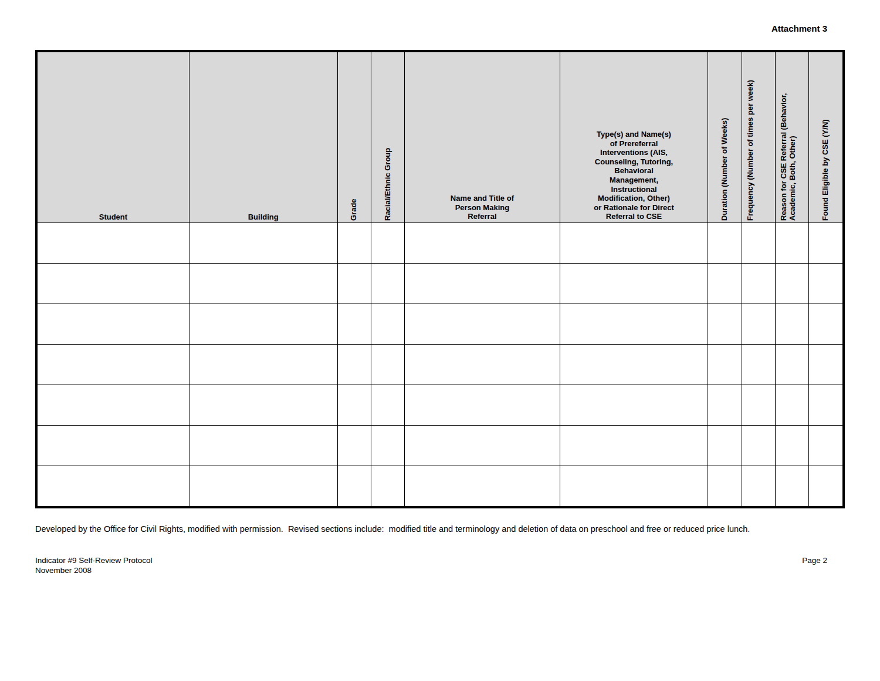Attachment 3
| Student | Building | Grade | Racial/Ethnic Group | Name and Title of Person Making Referral | Type(s) and Name(s) of Prereferral Interventions (AIS, Counseling, Tutoring, Behavioral Management, Instructional Modification, Other) or Rationale for Direct Referral to CSE | Duration (Number of Weeks) | Frequency (Number of times per week) | Reason for CSE Referral (Behavior, Academic, Both, Other) | Found Eligible by CSE (Y/N) |
| --- | --- | --- | --- | --- | --- | --- | --- | --- | --- |
Developed by the Office for Civil Rights, modified with permission. Revised sections include: modified title and terminology and deletion of data on preschool and free or reduced price lunch.
Indicator #9 Self-Review Protocol
November 2008
Page 2